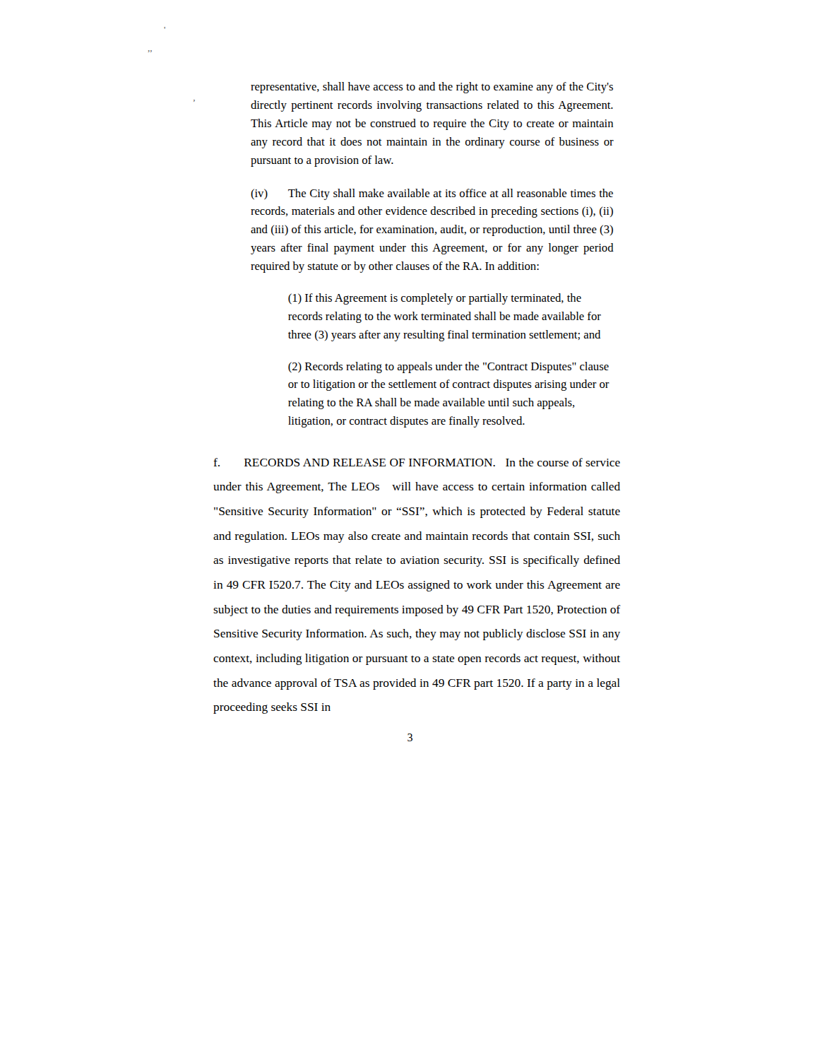' ,, ,
representative, shall have access to and the right to examine any of the City's directly pertinent records involving transactions related to this Agreement. This Article may not be construed to require the City to create or maintain any record that it does not maintain in the ordinary course of business or pursuant to a provision of law.
(iv) The City shall make available at its office at all reasonable times the records, materials and other evidence described in preceding sections (i), (ii) and (iii) of this article, for examination, audit, or reproduction, until three (3) years after final payment under this Agreement, or for any longer period required by statute or by other clauses of the RA. In addition:
(1) If this Agreement is completely or partially terminated, the records relating to the work terminated shall be made available for three (3) years after any resulting final termination settlement; and
(2) Records relating to appeals under the "Contract Disputes" clause or to litigation or the settlement of contract disputes arising under or relating to the RA shall be made available until such appeals, litigation, or contract disputes are finally resolved.
f. RECORDS AND RELEASE OF INFORMATION. In the course of service under this Agreement, The LEOs will have access to certain information called "Sensitive Security Information" or “SSI”, which is protected by Federal statute and regulation. LEOs may also create and maintain records that contain SSI, such as investigative reports that relate to aviation security. SSI is specifically defined in 49 CFR I520.7. The City and LEOs assigned to work under this Agreement are subject to the duties and requirements imposed by 49 CFR Part 1520, Protection of Sensitive Security Information. As such, they may not publicly disclose SSI in any context, including litigation or pursuant to a state open records act request, without the advance approval of TSA as provided in 49 CFR part 1520. If a party in a legal proceeding seeks SSI in
3